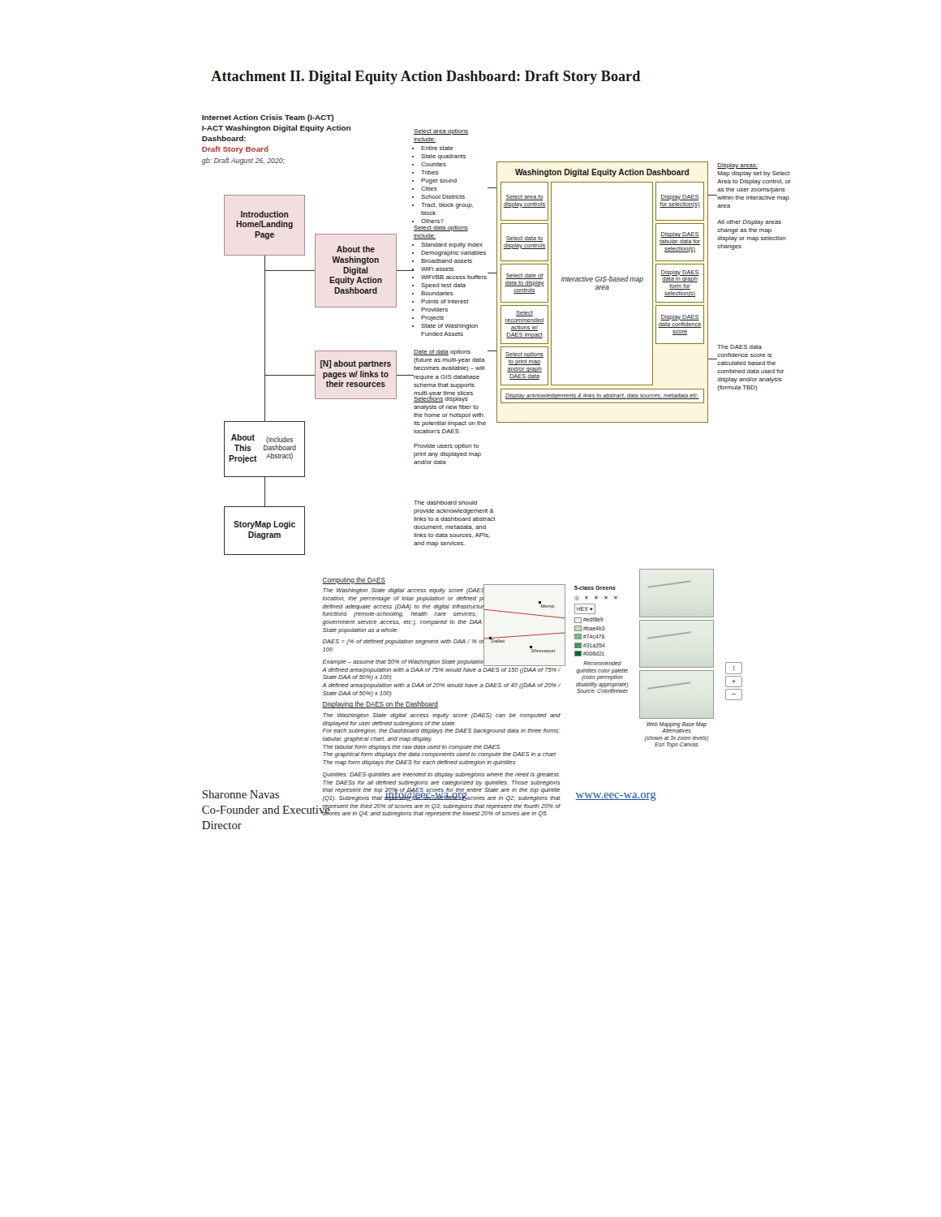Attachment II. Digital Equity Action Dashboard: Draft Story Board
Internet Action Crisis Team (I-ACT)
I-ACT Washington Digital Equity Action Dashboard:
Draft Story Board
gb: Draft August 26, 2020;
Introduction
Home/Landing
Page
About the
Washington Digital
Equity Action
Dashboard
[N] about partners
pages w/ links to
their resources
About This
Project(Includes Dashboard
Abstract)
StoryMap Logic
Diagram
Select area options include:
Entire state
State quadrants
Counties
Tribes
Puget sound
Cities
School Districts
Tract, block group, block
Others?
Select data options include:
Standard equity index
Demographic variables
Broadband assets
WiFi assets
WiFi/BB access buffers
Speed test data
Boundaries
Points of interest
Providers
Projects
State of Washington Funded Assets
Date of data options (future as multi-year data becomes available) – will require a GIS database schema that supports multi-year time slices
Selections displays analysis of new fiber to the home or hotspot with its potential impact on the location's DAES
Provide users option to print any displayed map and/or data
The dashboard should provide acknowledgement & links to a dashboard abstract document, metadata, and links to data sources, APIs, and map services.
Washington Digital Equity Action Dashboard
Select area to display controls
Interactive GIS-based map area
Display DAES for selection(s)
Select data to display controls
Display DAES tabular data for selection(s)
Select date of data to display controls
Display DAES data in graph form for selection(s)
Select recommended actions w/ DAES impact
Display DAES data confidence score
Select options to print map and/or graph DAES data
Display acknowledgements & links to abstract, data sources, metadata etc.
Display areas:
Map display set by Select Area to Display control, or as the user zooms/pans within the interactive map area
All other Display areas change as the map display or map selection changes
The DAES data confidence score is calculated based the combined data used for display and/or analysis (formula TBD)
Computing the DAES
The Washington State digital access equity score (DAES) computes, for a selected location, the percentage of total population or defined population segment that has defined adequate access (DAA) to the digital infrastructure necessary for critical life-functions (remote-schooling, health care services, employment opportunities, government service access, etc.), compared to the DAA percentage for Washington State population as a whole.
DAES = (% of defined population segment with DAA / % of WS population with DAA) x 100
Example – assume that 50% of Washington State population has DAA; then –
A defined area/population with a DAA of 75% would have a DAES of 150 ((DAA of 75% / State DAA of 50%) x 100)
A defined area/population with a DAA of 20% would have a DAES of 40 ((DAA of 20% / State DAA of 50%) x 100)
Displaying the DAES on the Dashboard
The Washington State digital access equity score (DAES) can be computed and displayed for user defined subregions of the state.
For each subregion, the Dashboard displays the DAES background data in three forms: tabular, graphical chart, and map display.
The tabular form displays the raw data used to compute the DAES
The graphical form displays the data components used to compute the DAES in a chart
The map form displays the DAES for each defined subregion in quintiles
Quintiles: DAES quintiles are intended to display subregions where the need is greatest. The DAESs for all defined subregions are categorized by quintiles. Those subregions that represent the top 20% of DAES scores for the entire State are in the top quintile (Q1). Subregions that represent the second 20% of scores are in Q2; subregions that represent the third 20% of scores are in Q3; subregions that represent the fourth 20% of scores are in Q4; and subregions that represent the lowest 20% of scores are in Q5.
Dallas
Shreveport
Memp
5-class Greens
◎ ✕ ✕ ✕ ✕
HEX ▾
#edf8e9
#bae4b3
#74c476
#31a354
#006d2c
Recommended quintiles color palette (color perception disability appropriate)
Source: ColorBrewer
Web Mapping Base Map Alternatives
(shown at 3x zoom levels)
Esri Topo Canvas
↕
+
−
Sharonne Navas
Co-Founder and Executive Director
info@eec-wa.org
www.eec-wa.org